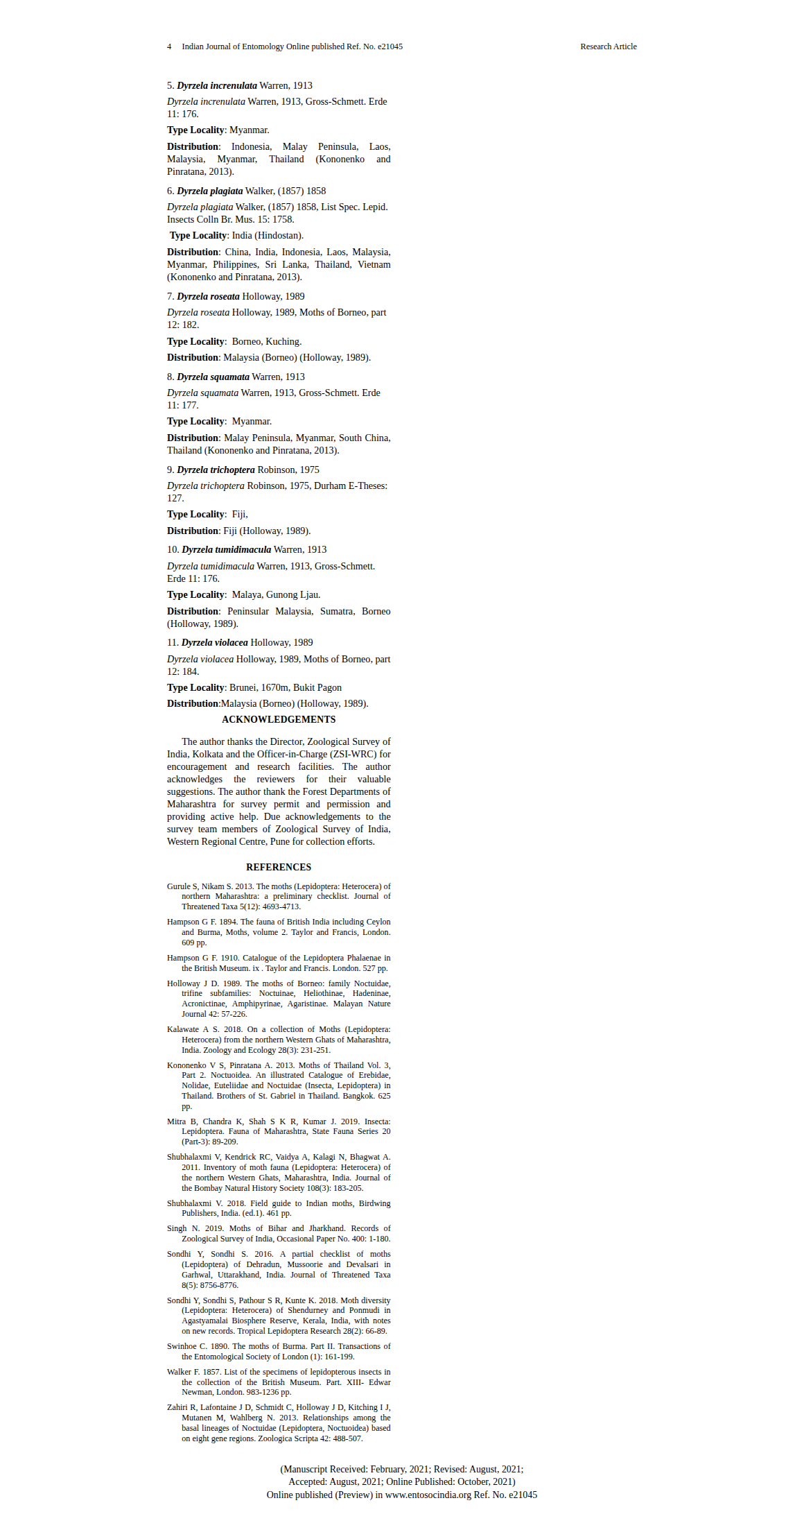4 Indian Journal of Entomology Online published Ref. No. e21045
Research Article
5. Dyrzela increnulata Warren, 1913
Dyrzela increnulata Warren, 1913, Gross-Schmett. Erde 11: 176.
Type Locality: Myanmar.
Distribution: Indonesia, Malay Peninsula, Laos, Malaysia, Myanmar, Thailand (Kononenko and Pinratana, 2013).
6. Dyrzela plagiata Walker, (1857) 1858
Dyrzela plagiata Walker, (1857) 1858, List Spec. Lepid. Insects Colln Br. Mus. 15: 1758.
Type Locality: India (Hindostan).
Distribution: China, India, Indonesia, Laos, Malaysia, Myanmar, Philippines, Sri Lanka, Thailand, Vietnam (Kononenko and Pinratana, 2013).
7. Dyrzela roseata Holloway, 1989
Dyrzela roseata Holloway, 1989, Moths of Borneo, part 12: 182.
Type Locality: Borneo, Kuching.
Distribution: Malaysia (Borneo) (Holloway, 1989).
8. Dyrzela squamata Warren, 1913
Dyrzela squamata Warren, 1913, Gross-Schmett. Erde 11: 177.
Type Locality: Myanmar.
Distribution: Malay Peninsula, Myanmar, South China, Thailand (Kononenko and Pinratana, 2013).
9. Dyrzela trichoptera Robinson, 1975
Dyrzela trichoptera Robinson, 1975, Durham E-Theses: 127.
Type Locality: Fiji,
Distribution: Fiji (Holloway, 1989).
10. Dyrzela tumidimacula Warren, 1913
Dyrzela tumidimacula Warren, 1913, Gross-Schmett. Erde 11: 176.
Type Locality: Malaya, Gunong Ljau.
Distribution: Peninsular Malaysia, Sumatra, Borneo (Holloway, 1989).
11. Dyrzela violacea Holloway, 1989
Dyrzela violacea Holloway, 1989, Moths of Borneo, part 12: 184.
Type Locality: Brunei, 1670m, Bukit Pagon
Distribution:Malaysia (Borneo) (Holloway, 1989).
ACKNOWLEDGEMENTS
The author thanks the Director, Zoological Survey of India, Kolkata and the Officer-in-Charge (ZSI-WRC) for encouragement and research facilities. The author acknowledges the reviewers for their valuable suggestions. The author thank the Forest Departments of Maharashtra for survey permit and permission and providing active help. Due acknowledgements to the survey team members of Zoological Survey of India, Western Regional Centre, Pune for collection efforts.
REFERENCES
Gurule S, Nikam S. 2013. The moths (Lepidoptera: Heterocera) of northern Maharashtra: a preliminary checklist. Journal of Threatened Taxa 5(12): 4693-4713.
Hampson G F. 1894. The fauna of British India including Ceylon and Burma, Moths, volume 2. Taylor and Francis, London. 609 pp.
Hampson G F. 1910. Catalogue of the Lepidoptera Phalaenae in the British Museum. ix . Taylor and Francis. London. 527 pp.
Holloway J D. 1989. The moths of Borneo: family Noctuidae, trifine subfamilies: Noctuinae, Heliothinae, Hadeninae, Acronictinae, Amphipyrinae, Agaristinae. Malayan Nature Journal 42: 57-226.
Kalawate A S. 2018. On a collection of Moths (Lepidoptera: Heterocera) from the northern Western Ghats of Maharashtra, India. Zoology and Ecology 28(3): 231-251.
Kononenko V S, Pinratana A. 2013. Moths of Thailand Vol. 3, Part 2. Noctuoidea. An illustrated Catalogue of Erebidae, Nolidae, Euteliidae and Noctuidae (Insecta, Lepidoptera) in Thailand. Brothers of St. Gabriel in Thailand. Bangkok. 625 pp.
Mitra B, Chandra K, Shah S K R, Kumar J. 2019. Insecta: Lepidoptera. Fauna of Maharashtra, State Fauna Series 20 (Part-3): 89-209.
Shubhalaxmi V, Kendrick RC, Vaidya A, Kalagi N, Bhagwat A. 2011. Inventory of moth fauna (Lepidoptera: Heterocera) of the northern Western Ghats, Maharashtra, India. Journal of the Bombay Natural History Society 108(3): 183-205.
Shubhalaxmi V. 2018. Field guide to Indian moths, Birdwing Publishers, India. (ed.1). 461 pp.
Singh N. 2019. Moths of Bihar and Jharkhand. Records of Zoological Survey of India, Occasional Paper No. 400: 1-180.
Sondhi Y, Sondhi S. 2016. A partial checklist of moths (Lepidoptera) of Dehradun, Mussoorie and Devalsari in Garhwal, Uttarakhand, India. Journal of Threatened Taxa 8(5): 8756-8776.
Sondhi Y, Sondhi S, Pathour S R, Kunte K. 2018. Moth diversity (Lepidoptera: Heterocera) of Shendurney and Ponmudi in Agastyamalai Biosphere Reserve, Kerala, India, with notes on new records. Tropical Lepidoptera Research 28(2): 66-89.
Swinhoe C. 1890. The moths of Burma. Part II. Transactions of the Entomological Society of London (1): 161-199.
Walker F. 1857. List of the specimens of lepidopterous insects in the collection of the British Museum. Part. XIII- Edwar Newman, London. 983-1236 pp.
Zahiri R, Lafontaine J D, Schmidt C, Holloway J D, Kitching I J, Mutanen M, Wahlberg N. 2013. Relationships among the basal lineages of Noctuidae (Lepidoptera, Noctuoidea) based on eight gene regions. Zoologica Scripta 42: 488-507.
(Manuscript Received: February, 2021; Revised: August, 2021;
Accepted: August, 2021; Online Published: October, 2021)
Online published (Preview) in www.entosocindia.org Ref. No. e21045